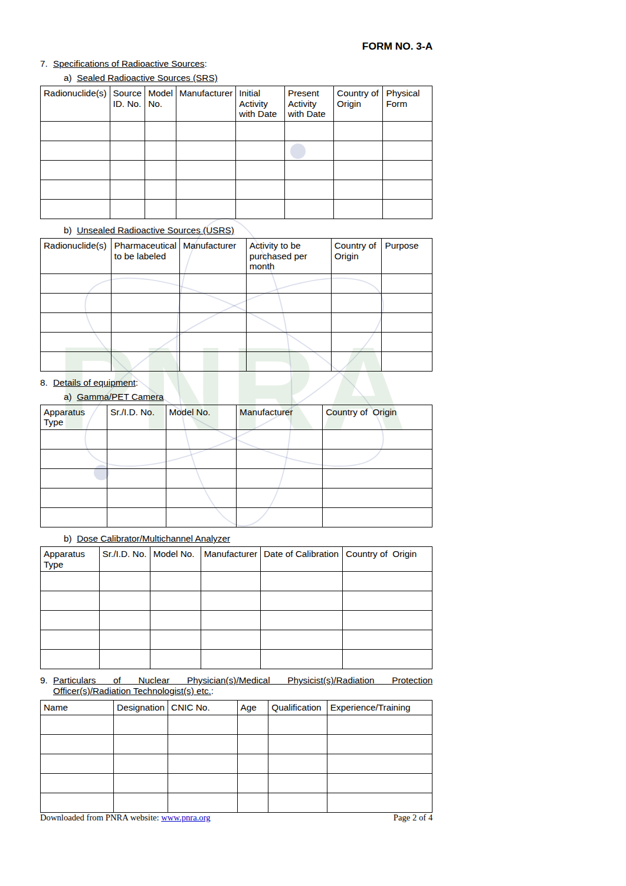PNRA
FORM NO. 3-A
7. Specifications of Radioactive Sources:
a) Sealed Radioactive Sources (SRS)
| Radionuclide(s) | Source ID. No. | Model No. | Manufacturer | Initial Activity with Date | Present Activity with Date | Country of Origin | Physical Form |
| --- | --- | --- | --- | --- | --- | --- | --- |
b) Unsealed Radioactive Sources (USRS)
| Radionuclide(s) | Pharmaceutical to be labeled | Manufacturer | Activity to be purchased per month | Country of Origin | Purpose |
| --- | --- | --- | --- | --- | --- |
8. Details of equipment:
a) Gamma/PET Camera
| Apparatus Type | Sr./I.D. No. | Model No. | Manufacturer | Country of Origin |
| --- | --- | --- | --- | --- |
b) Dose Calibrator/Multichannel Analyzer
| Apparatus Type | Sr./I.D. No. | Model No. | Manufacturer | Date of Calibration | Country of Origin |
| --- | --- | --- | --- | --- | --- |
9. Particulars of Nuclear Physician(s)/Medical Physicist(s)/Radiation Protection Officer(s)/Radiation Technologist(s) etc.:
| Name | Designation | CNIC No. | Age | Qualification | Experience/Training |
| --- | --- | --- | --- | --- | --- |
Downloaded from PNRA website: www.pnra.org Page 2 of 4